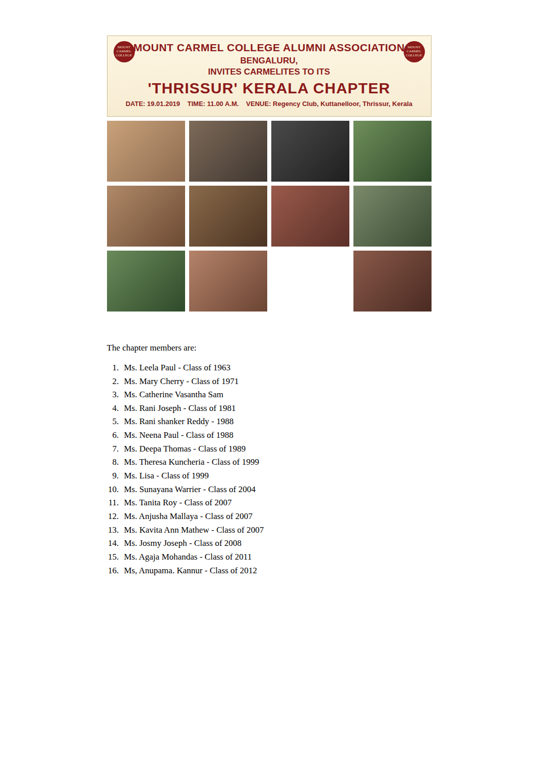MOUNT
CARMEL
COLLEGE
MOUNT
CARMEL
COLLEGE
MOUNT CARMEL COLLEGE ALUMNI ASSOCIATION
BENGALURU,
INVITES CARMELITES TO ITS
'THRISSUR' KERALA CHAPTER
DATE: 19.01.2019 TIME: 11.00 A.M. VENUE: Regency Club, Kuttanelloor, Thrissur, Kerala
The chapter members are:
Ms. Leela Paul - Class of 1963
Ms. Mary Cherry - Class of 1971
Ms. Catherine Vasantha Sam
Ms. Rani Joseph - Class of 1981
Ms. Rani shanker Reddy - 1988
Ms. Neena Paul - Class of 1988
Ms. Deepa Thomas - Class of 1989
Ms. Theresa Kuncheria - Class of 1999
Ms. Lisa - Class of 1999
Ms. Sunayana Warrier - Class of 2004
Ms. Tanita Roy - Class of 2007
Ms. Anjusha Mallaya - Class of 2007
Ms. Kavita Ann Mathew - Class of 2007
Ms. Josmy Joseph - Class of 2008
Ms. Agaja Mohandas - Class of 2011
Ms, Anupama. Kannur - Class of 2012